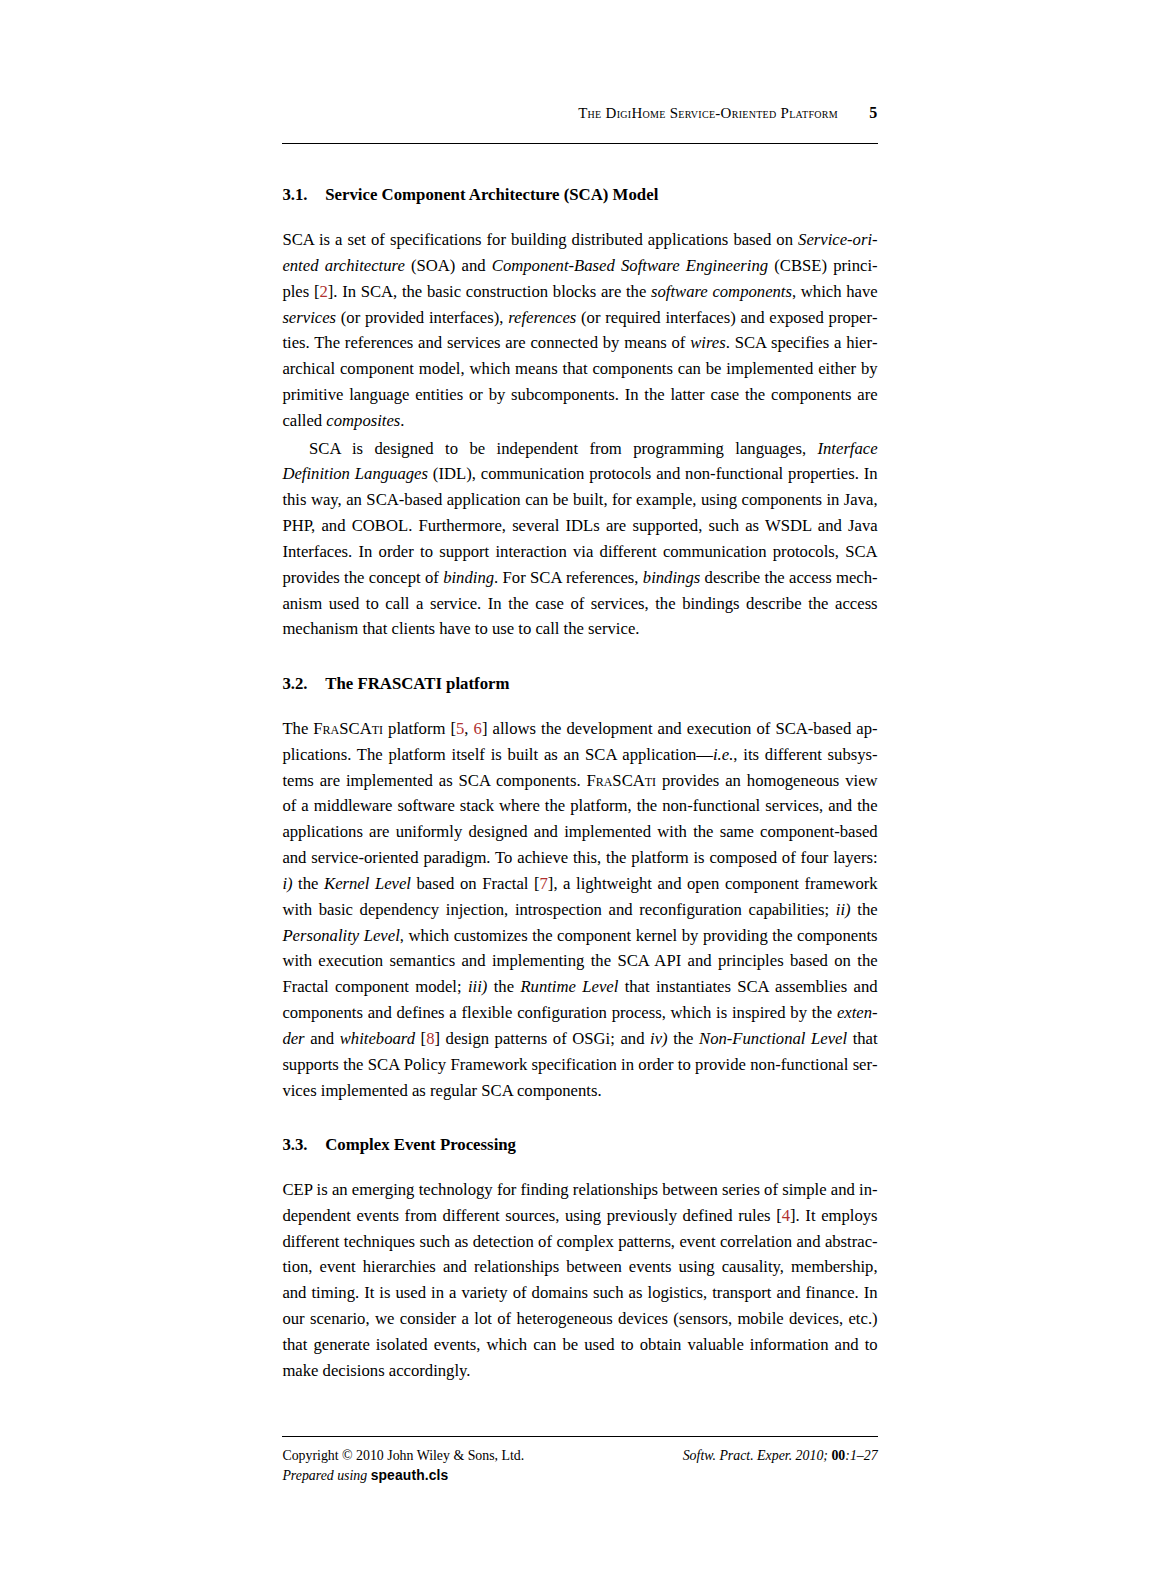The DigiHome Service-Oriented Platform 5
3.1. Service Component Architecture (SCA) Model
SCA is a set of specifications for building distributed applications based on Service-oriented architecture (SOA) and Component-Based Software Engineering (CBSE) principles [2]. In SCA, the basic construction blocks are the software components, which have services (or provided interfaces), references (or required interfaces) and exposed properties. The references and services are connected by means of wires. SCA specifies a hierarchical component model, which means that components can be implemented either by primitive language entities or by subcomponents. In the latter case the components are called composites.
SCA is designed to be independent from programming languages, Interface Definition Languages (IDL), communication protocols and non-functional properties. In this way, an SCA-based application can be built, for example, using components in Java, PHP, and COBOL. Furthermore, several IDLs are supported, such as WSDL and Java Interfaces. In order to support interaction via different communication protocols, SCA provides the concept of binding. For SCA references, bindings describe the access mechanism used to call a service. In the case of services, the bindings describe the access mechanism that clients have to use to call the service.
3.2. The FRASCATI platform
The FraSCAti platform [5, 6] allows the development and execution of SCA-based applications. The platform itself is built as an SCA application—i.e., its different subsystems are implemented as SCA components. FraSCAti provides an homogeneous view of a middleware software stack where the platform, the non-functional services, and the applications are uniformly designed and implemented with the same component-based and service-oriented paradigm. To achieve this, the platform is composed of four layers: i) the Kernel Level based on Fractal [7], a lightweight and open component framework with basic dependency injection, introspection and reconfiguration capabilities; ii) the Personality Level, which customizes the component kernel by providing the components with execution semantics and implementing the SCA API and principles based on the Fractal component model; iii) the Runtime Level that instantiates SCA assemblies and components and defines a flexible configuration process, which is inspired by the extender and whiteboard [8] design patterns of OSGi; and iv) the Non-Functional Level that supports the SCA Policy Framework specification in order to provide non-functional services implemented as regular SCA components.
3.3. Complex Event Processing
CEP is an emerging technology for finding relationships between series of simple and independent events from different sources, using previously defined rules [4]. It employs different techniques such as detection of complex patterns, event correlation and abstraction, event hierarchies and relationships between events using causality, membership, and timing. It is used in a variety of domains such as logistics, transport and finance. In our scenario, we consider a lot of heterogeneous devices (sensors, mobile devices, etc.) that generate isolated events, which can be used to obtain valuable information and to make decisions accordingly.
Copyright © 2010 John Wiley & Sons, Ltd.
Prepared using speauth.cls
Softw. Pract. Exper. 2010; 00:1–27